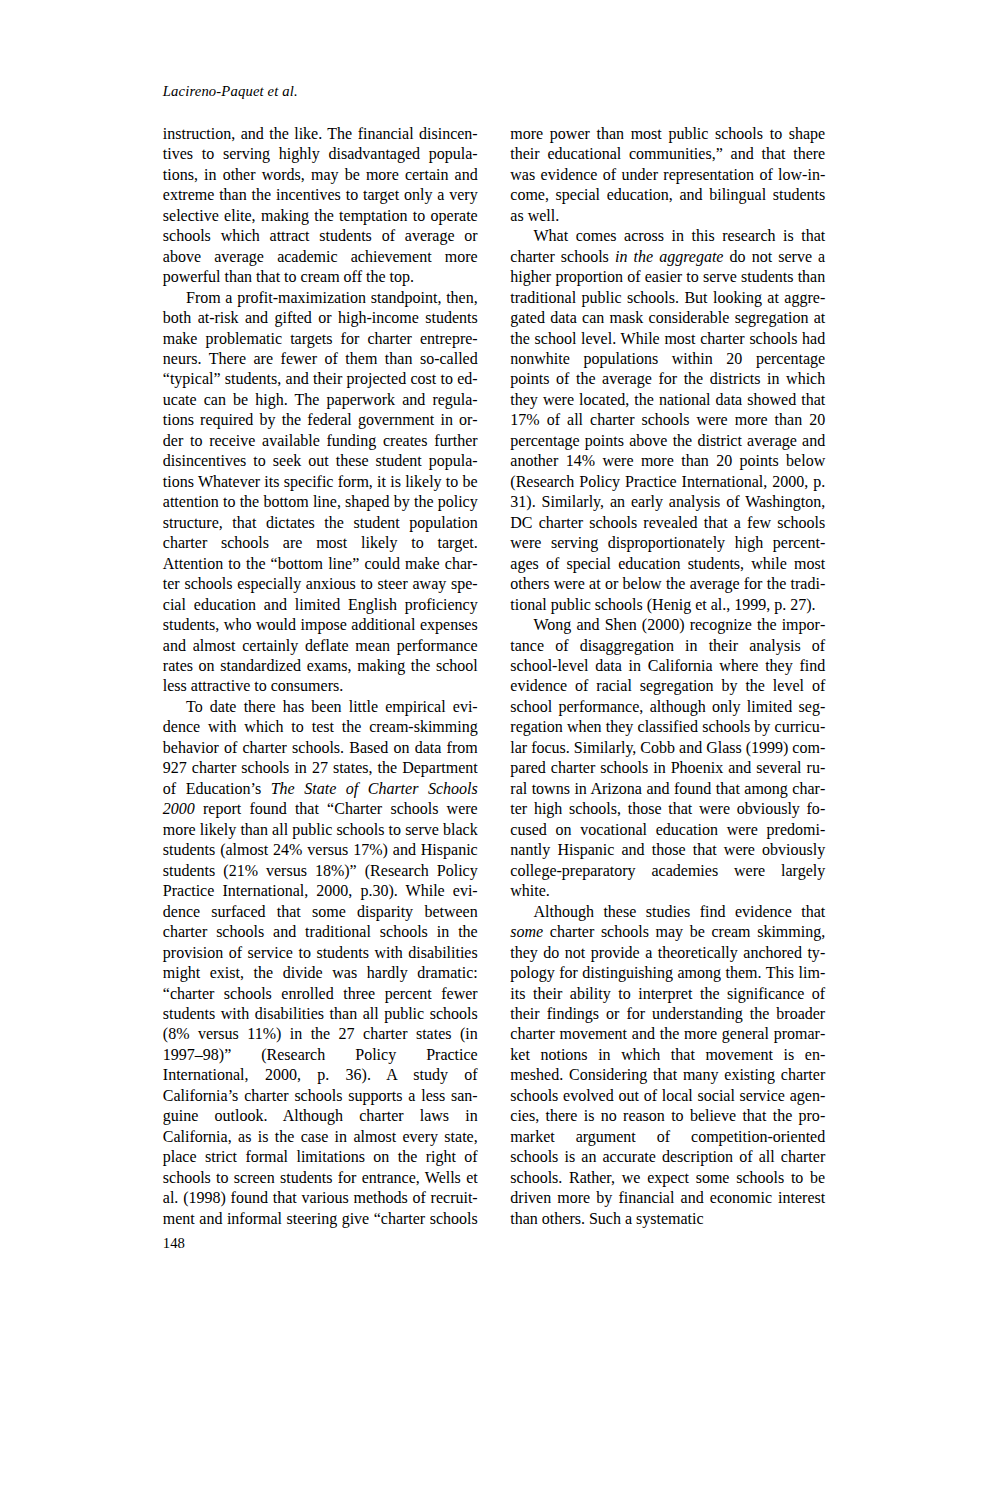Lacireno-Paquet et al.
instruction, and the like. The financial disincentives to serving highly disadvantaged populations, in other words, may be more certain and extreme than the incentives to target only a very selective elite, making the temptation to operate schools which attract students of average or above average academic achievement more powerful than that to cream off the top.
From a profit-maximization standpoint, then, both at-risk and gifted or high-income students make problematic targets for charter entrepreneurs. There are fewer of them than so-called “typical” students, and their projected cost to educate can be high. The paperwork and regulations required by the federal government in order to receive available funding creates further disincentives to seek out these student populations Whatever its specific form, it is likely to be attention to the bottom line, shaped by the policy structure, that dictates the student population charter schools are most likely to target. Attention to the “bottom line” could make charter schools especially anxious to steer away special education and limited English proficiency students, who would impose additional expenses and almost certainly deflate mean performance rates on standardized exams, making the school less attractive to consumers.
To date there has been little empirical evidence with which to test the cream-skimming behavior of charter schools. Based on data from 927 charter schools in 27 states, the Department of Education’s The State of Charter Schools 2000 report found that “Charter schools were more likely than all public schools to serve black students (almost 24% versus 17%) and Hispanic students (21% versus 18%)” (Research Policy Practice International, 2000, p.30). While evidence surfaced that some disparity between charter schools and traditional schools in the provision of service to students with disabilities might exist, the divide was hardly dramatic: “charter schools enrolled three percent fewer students with disabilities than all public schools (8% versus 11%) in the 27 charter states (in 1997–98)” (Research Policy Practice International, 2000, p. 36). A study of California’s charter schools supports a less sanguine outlook. Although charter laws in California, as is the case in almost every state, place strict formal limitations on the right of schools to screen students for entrance, Wells et al. (1998) found that various methods of recruitment and informal steering give “charter schools more power than most public schools to shape their educational communities,” and that there was evidence of under representation of low-income, special education, and bilingual students as well.
What comes across in this research is that charter schools in the aggregate do not serve a higher proportion of easier to serve students than traditional public schools. But looking at aggregated data can mask considerable segregation at the school level. While most charter schools had nonwhite populations within 20 percentage points of the average for the districts in which they were located, the national data showed that 17% of all charter schools were more than 20 percentage points above the district average and another 14% were more than 20 points below (Research Policy Practice International, 2000, p. 31). Similarly, an early analysis of Washington, DC charter schools revealed that a few schools were serving disproportionately high percentages of special education students, while most others were at or below the average for the traditional public schools (Henig et al., 1999, p. 27).
Wong and Shen (2000) recognize the importance of disaggregation in their analysis of school-level data in California where they find evidence of racial segregation by the level of school performance, although only limited segregation when they classified schools by curricular focus. Similarly, Cobb and Glass (1999) compared charter schools in Phoenix and several rural towns in Arizona and found that among charter high schools, those that were obviously focused on vocational education were predominantly Hispanic and those that were obviously college-preparatory academies were largely white.
Although these studies find evidence that some charter schools may be cream skimming, they do not provide a theoretically anchored typology for distinguishing among them. This limits their ability to interpret the significance of their findings or for understanding the broader charter movement and the more general promarket notions in which that movement is enmeshed. Considering that many existing charter schools evolved out of local social service agencies, there is no reason to believe that the promarket argument of competition-oriented schools is an accurate description of all charter schools. Rather, we expect some schools to be driven more by financial and economic interest than others. Such a systematic
148